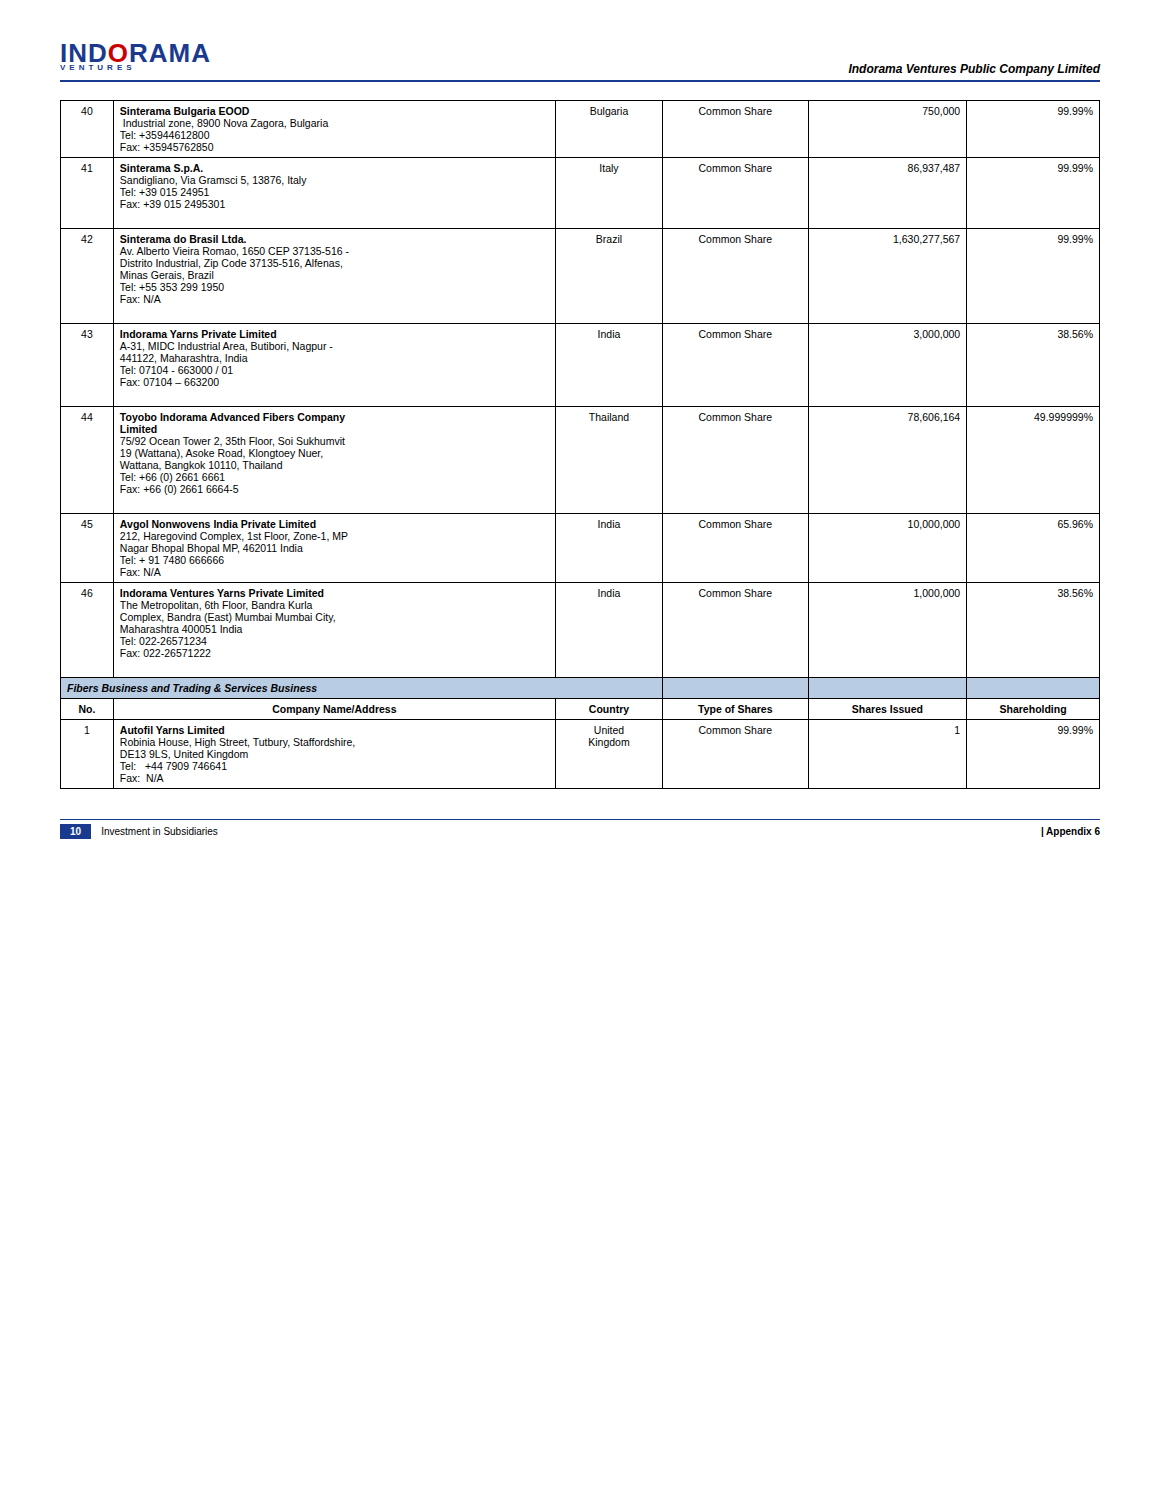INDORAMA
VENTURES
Indorama Ventures Public Company Limited
| 40 | Sinterama Bulgaria EOOD Industrial zone, 8900 Nova Zagora, Bulgaria Tel: +35944612800 Fax: +35945762850 | Bulgaria | Common Share | 750,000 | 99.99% |
| 41 | Sinterama S.p.A. Sandigliano, Via Gramsci 5, 13876, Italy Tel: +39 015 24951 Fax: +39 015 2495301 | Italy | Common Share | 86,937,487 | 99.99% |
| 42 | Sinterama do Brasil Ltda. Av. Alberto Vieira Romao, 1650 CEP 37135-516 - Distrito Industrial, Zip Code 37135-516, Alfenas, Minas Gerais, Brazil Tel: +55 353 299 1950 Fax: N/A | Brazil | Common Share | 1,630,277,567 | 99.99% |
| 43 | Indorama Yarns Private Limited A-31, MIDC Industrial Area, Butibori, Nagpur - 441122, Maharashtra, India Tel: 07104 - 663000 / 01 Fax: 07104 – 663200 | India | Common Share | 3,000,000 | 38.56% |
| 44 | Toyobo Indorama Advanced Fibers Company Limited 75/92 Ocean Tower 2, 35th Floor, Soi Sukhumvit 19 (Wattana), Asoke Road, Klongtoey Nuer, Wattana, Bangkok 10110, Thailand Tel: +66 (0) 2661 6661 Fax: +66 (0) 2661 6664-5 | Thailand | Common Share | 78,606,164 | 49.999999% |
| 45 | Avgol Nonwovens India Private Limited 212, Haregovind Complex, 1st Floor, Zone-1, MP Nagar Bhopal Bhopal MP, 462011 India Tel: + 91 7480 666666 Fax: N/A | India | Common Share | 10,000,000 | 65.96% |
| 46 | Indorama Ventures Yarns Private Limited The Metropolitan, 6th Floor, Bandra Kurla Complex, Bandra (East) Mumbai Mumbai City, Maharashtra 400051 India Tel: 022-26571234 Fax: 022-26571222 | India | Common Share | 1,000,000 | 38.56% |
| Fibers Business and Trading & Services Business | | | |
| No. | Company Name/Address | Country | Type of Shares | Shares Issued | Shareholding |
| 1 | Autofil Yarns Limited Robinia House, High Street, Tutbury, Staffordshire, DE13 9LS, United Kingdom Tel: +44 7909 746641 Fax: N/A | United Kingdom | Common Share | 1 | 99.99% |
10 Investment in Subsidiaries | Appendix 6